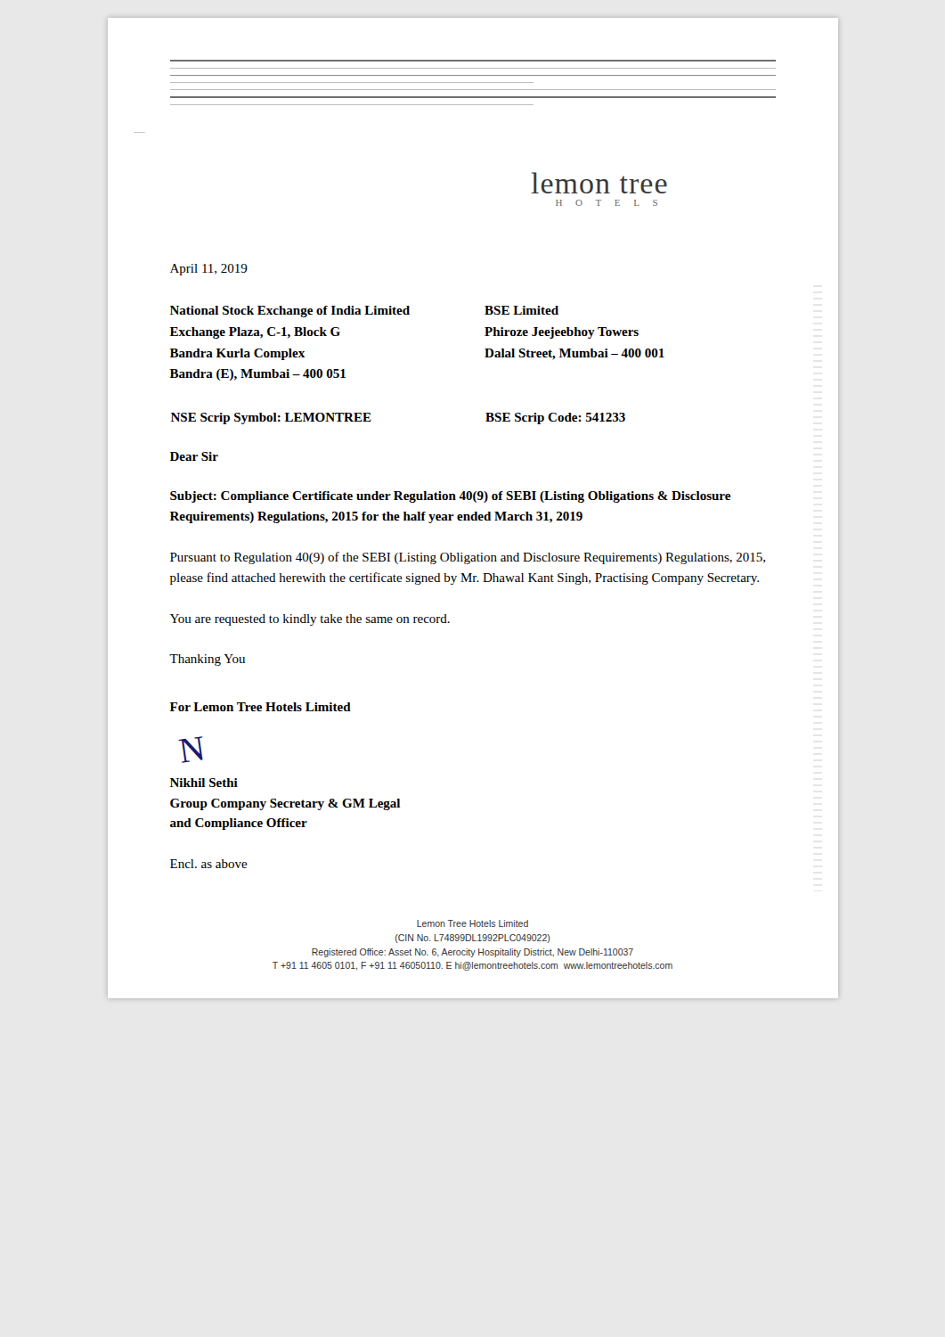—
lemon tree
H O T E L S
April 11, 2019
| National Stock Exchange of India Limited | BSE Limited |
| Exchange Plaza, C-1, Block G | Phiroze Jeejeebhoy Towers |
| Bandra Kurla Complex | Dalal Street, Mumbai – 400 001 |
| Bandra (E), Mumbai – 400 051 | |
| NSE Scrip Symbol: LEMONTREE | BSE Scrip Code: 541233 |
Dear Sir
Subject: Compliance Certificate under Regulation 40(9) of SEBI (Listing Obligations & Disclosure Requirements) Regulations, 2015 for the half year ended March 31, 2019
Pursuant to Regulation 40(9) of the SEBI (Listing Obligation and Disclosure Requirements) Regulations, 2015, please find attached herewith the certificate signed by Mr. Dhawal Kant Singh, Practising Company Secretary.
You are requested to kindly take the same on record.
Thanking You
For Lemon Tree Hotels Limited
N
Nikhil Sethi
Group Company Secretary & GM Legal
and Compliance Officer
Encl. as above
Lemon Tree Hotels Limited
(CIN No. L74899DL1992PLC049022)
Registered Office: Asset No. 6, Aerocity Hospitality District, New Delhi-110037
T +91 11 4605 0101, F +91 11 46050110. E hi@lemontreehotels.com www.lemontreehotels.com